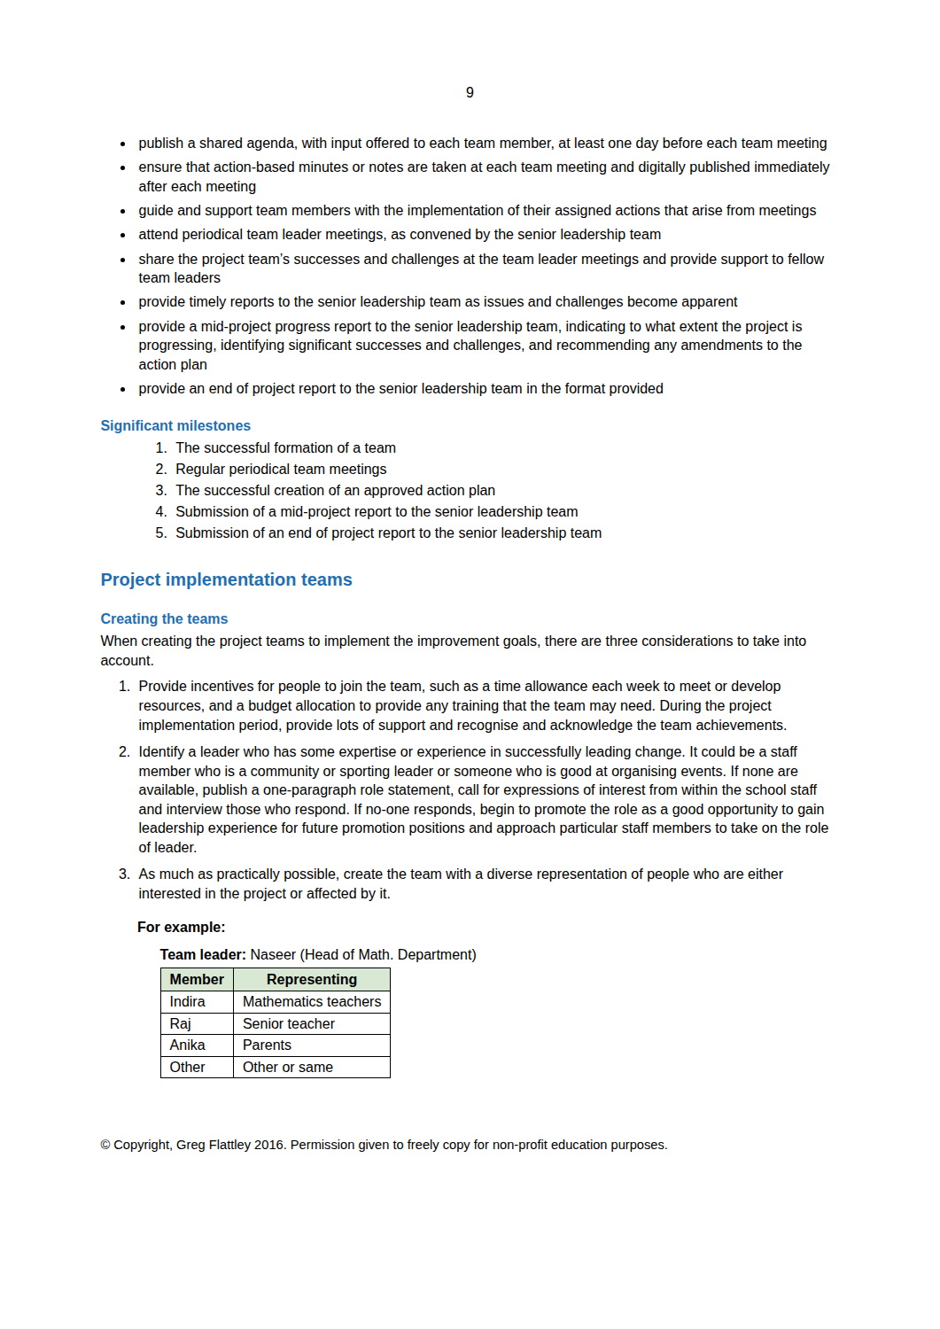9
publish a shared agenda, with input offered to each team member, at least one day before each team meeting
ensure that action-based minutes or notes are taken at each team meeting and digitally published immediately after each meeting
guide and support team members with the implementation of their assigned actions that arise from meetings
attend periodical team leader meetings, as convened by the senior leadership team
share the project team’s successes and challenges at the team leader meetings and provide support to fellow team leaders
provide timely reports to the senior leadership team as issues and challenges become apparent
provide a mid-project progress report to the senior leadership team, indicating to what extent the project is progressing, identifying significant successes and challenges, and recommending any amendments to the action plan
provide an end of project report to the senior leadership team in the format provided
Significant milestones
The successful formation of a team
Regular periodical team meetings
The successful creation of an approved action plan
Submission of a mid-project report to the senior leadership team
Submission of an end of project report to the senior leadership team
Project implementation teams
Creating the teams
When creating the project teams to implement the improvement goals, there are three considerations to take into account.
Provide incentives for people to join the team, such as a time allowance each week to meet or develop resources, and a budget allocation to provide any training that the team may need. During the project implementation period, provide lots of support and recognise and acknowledge the team achievements.
Identify a leader who has some expertise or experience in successfully leading change. It could be a staff member who is a community or sporting leader or someone who is good at organising events. If none are available, publish a one-paragraph role statement, call for expressions of interest from within the school staff and interview those who respond. If no-one responds, begin to promote the role as a good opportunity to gain leadership experience for future promotion positions and approach particular staff members to take on the role of leader.
As much as practically possible, create the team with a diverse representation of people who are either interested in the project or affected by it.
For example:
Team leader: Naseer (Head of Math. Department)
| Member | Representing |
| --- | --- |
| Indira | Mathematics teachers |
| Raj | Senior teacher |
| Anika | Parents |
| Other | Other or same |
© Copyright, Greg Flattley 2016. Permission given to freely copy for non-profit education purposes.